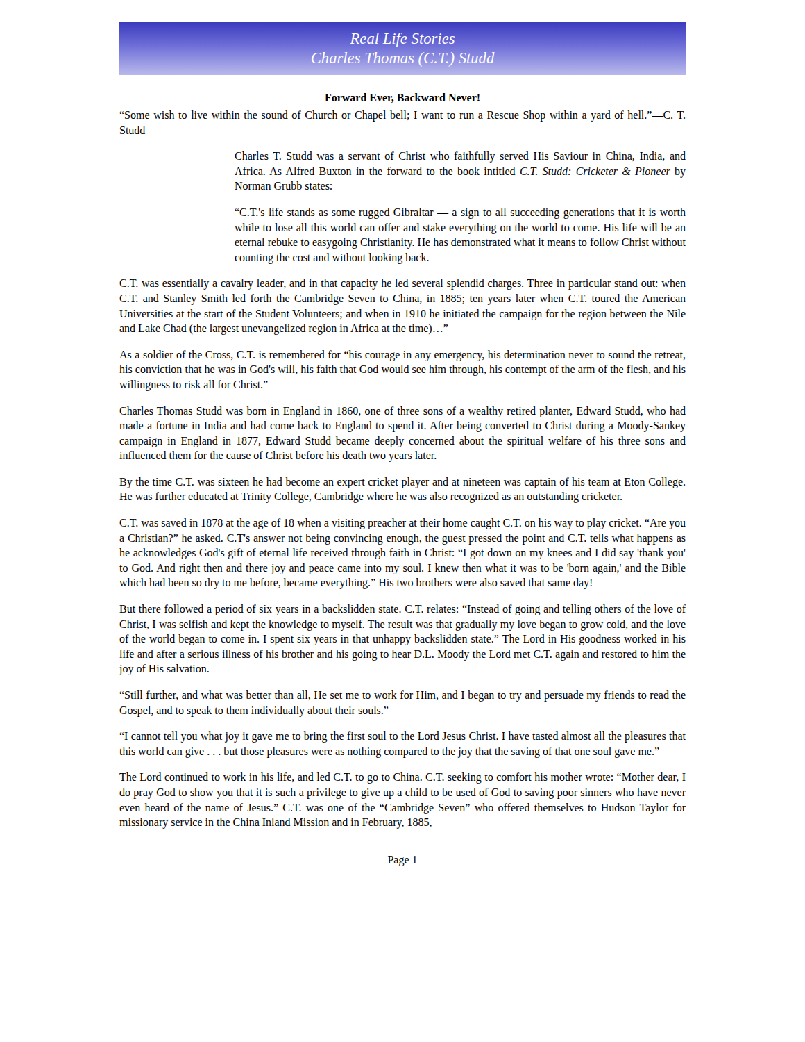Real Life Stories
Charles Thomas (C.T.) Studd
Forward Ever, Backward Never!
“Some wish to live within the sound of Church or Chapel bell; I want to run a Rescue Shop within a yard of hell.”—C. T. Studd
Charles T. Studd was a servant of Christ who faithfully served His Saviour in China, India, and Africa. As Alfred Buxton in the forward to the book intitled C.T. Studd: Cricketer & Pioneer by Norman Grubb states:
“C.T.'s life stands as some rugged Gibraltar — a sign to all succeeding generations that it is worth while to lose all this world can offer and stake everything on the world to come. His life will be an eternal rebuke to easygoing Christianity. He has demonstrated what it means to follow Christ without counting the cost and without looking back.
C.T. was essentially a cavalry leader, and in that capacity he led several splendid charges. Three in particular stand out: when C.T. and Stanley Smith led forth the Cambridge Seven to China, in 1885; ten years later when C.T. toured the American Universities at the start of the Student Volunteers; and when in 1910 he initiated the campaign for the region between the Nile and Lake Chad (the largest unevangelized region in Africa at the time)…”
As a soldier of the Cross, C.T. is remembered for “his courage in any emergency, his determination never to sound the retreat, his conviction that he was in God's will, his faith that God would see him through, his contempt of the arm of the flesh, and his willingness to risk all for Christ.”
Charles Thomas Studd was born in England in 1860, one of three sons of a wealthy retired planter, Edward Studd, who had made a fortune in India and had come back to England to spend it. After being converted to Christ during a Moody-Sankey campaign in England in 1877, Edward Studd became deeply concerned about the spiritual welfare of his three sons and influenced them for the cause of Christ before his death two years later.
By the time C.T. was sixteen he had become an expert cricket player and at nineteen was captain of his team at Eton College. He was further educated at Trinity College, Cambridge where he was also recognized as an outstanding cricketer.
C.T. was saved in 1878 at the age of 18 when a visiting preacher at their home caught C.T. on his way to play cricket. “Are you a Christian?” he asked. C.T's answer not being convincing enough, the guest pressed the point and C.T. tells what happens as he acknowledges God's gift of eternal life received through faith in Christ: “I got down on my knees and I did say 'thank you' to God. And right then and there joy and peace came into my soul. I knew then what it was to be 'born again,' and the Bible which had been so dry to me before, became everything.” His two brothers were also saved that same day!
But there followed a period of six years in a backslidden state. C.T. relates: “Instead of going and telling others of the love of Christ, I was selfish and kept the knowledge to myself. The result was that gradually my love began to grow cold, and the love of the world began to come in. I spent six years in that unhappy backslidden state.” The Lord in His goodness worked in his life and after a serious illness of his brother and his going to hear D.L. Moody the Lord met C.T. again and restored to him the joy of His salvation.
“Still further, and what was better than all, He set me to work for Him, and I began to try and persuade my friends to read the Gospel, and to speak to them individually about their souls.”
“I cannot tell you what joy it gave me to bring the first soul to the Lord Jesus Christ. I have tasted almost all the pleasures that this world can give . . . but those pleasures were as nothing compared to the joy that the saving of that one soul gave me.”
The Lord continued to work in his life, and led C.T. to go to China. C.T. seeking to comfort his mother wrote: “Mother dear, I do pray God to show you that it is such a privilege to give up a child to be used of God to saving poor sinners who have never even heard of the name of Jesus.” C.T. was one of the “Cambridge Seven” who offered themselves to Hudson Taylor for missionary service in the China Inland Mission and in February, 1885,
Page 1